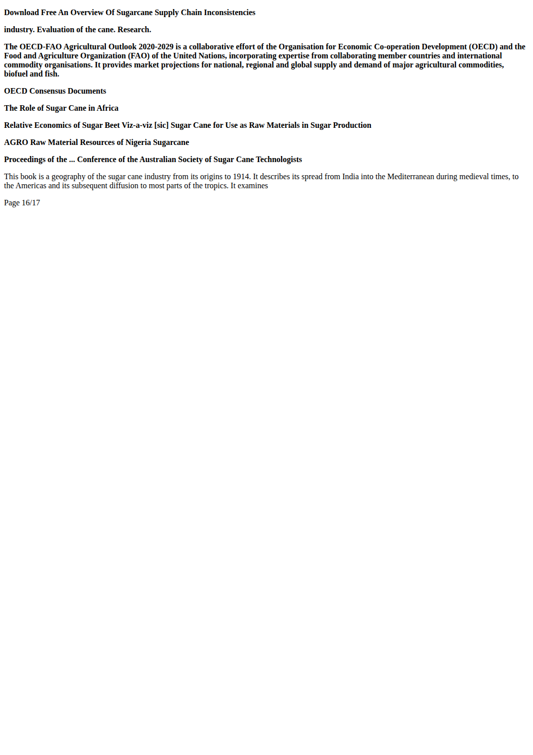Download Free An Overview Of Sugarcane Supply Chain Inconsistencies
industry. Evaluation of the cane. Research.
The OECD-FAO Agricultural Outlook 2020-2029 is a collaborative effort of the Organisation for Economic Co-operation Development (OECD) and the Food and Agriculture Organization (FAO) of the United Nations, incorporating expertise from collaborating member countries and international commodity organisations. It provides market projections for national, regional and global supply and demand of major agricultural commodities, biofuel and fish.
OECD Consensus Documents
The Role of Sugar Cane in Africa
Relative Economics of Sugar Beet Viz-a-viz [sic] Sugar Cane for Use as Raw Materials in Sugar Production
AGRO Raw Material Resources of Nigeria Sugarcane
Proceedings of the ... Conference of the Australian Society of Sugar Cane Technologists
This book is a geography of the sugar cane industry from its origins to 1914. It describes its spread from India into the Mediterranean during medieval times, to the Americas and its subsequent diffusion to most parts of the tropics. It examines
Page 16/17